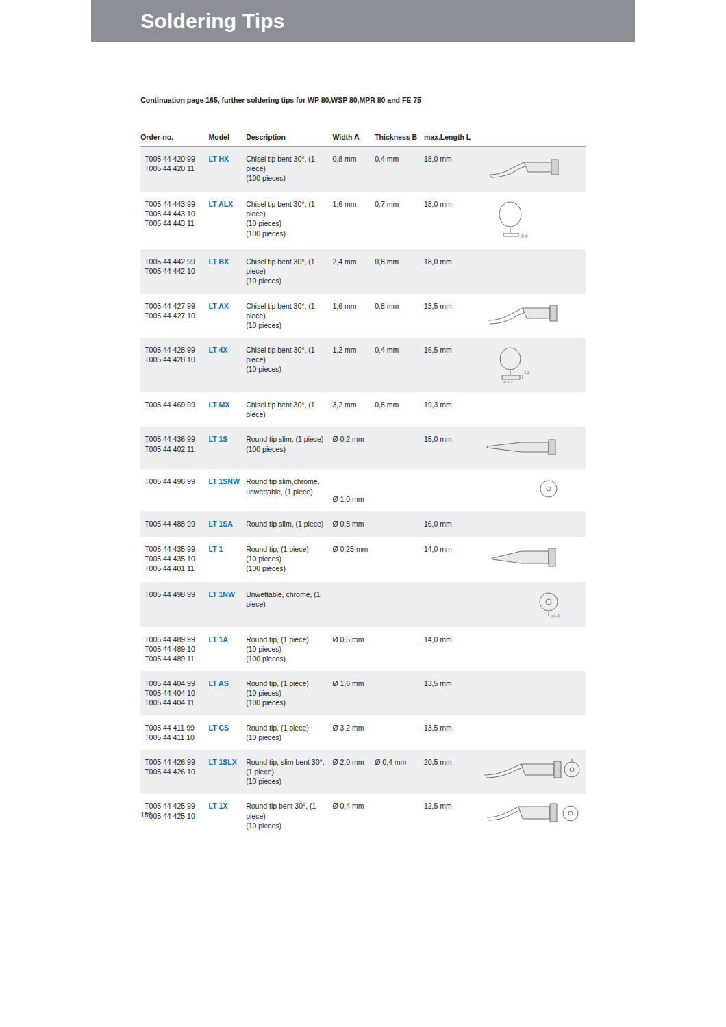Soldering Tips
Continuation page 165, further soldering tips for WP 80,WSP 80,MPR 80 and FE 75
| Order-no. | Model | Description | Width A | Thickness B | max.Length L | |
| --- | --- | --- | --- | --- | --- | --- |
| T005 44 420 99 T005 44 420 11 | LT HX | Chisel tip bent 30°, (1 piece) (100 pieces) | 0,8 mm | 0,4 mm | 18,0 mm | |
| T005 44 443 99 T005 44 443 10 T005 44 443 11 | LT ALX | Chisel tip bent 30°, (1 piece) (10 pieces) (100 pieces) | 1,6 mm | 0,7 mm | 18,0 mm | 0,4 |
| T005 44 442 99 T005 44 442 10 | LT BX | Chisel tip bent 30°, (1 piece) (10 pieces) | 2,4 mm | 0,8 mm | 18,0 mm | |
| T005 44 427 99 T005 44 427 10 | LT AX | Chisel tip bent 30°, (1 piece) (10 pieces) | 1,6 mm | 0,8 mm | 13,5 mm | |
| T005 44 428 99 T005 44 428 10 | LT 4X | Chisel tip bent 30°, (1 piece) (10 pieces) | 1,2 mm | 0,4 mm | 16,5 mm | 1,2 ø 3,2 |
| T005 44 469 99 | LT MX | Chisel tip bent 30°, (1 piece) | 3,2 mm | 0,8 mm | 19,3 mm | |
| T005 44 436 99 T005 44 402 11 | LT 1S | Round tip slim, (1 piece) (100 pieces) | Ø 0,2 mm | | 15,0 mm | |
| T005 44 496 99 | LT 1SNW | Round tip slim,chrome, unwettable, (1 piece) | Ø 1,0 mm | | | |
| T005 44 488 99 | LT 1SA | Round tip slim, (1 piece) | Ø 0,5 mm | | 16,0 mm | |
| T005 44 435 99 T005 44 435 10 T005 44 401 11 | LT 1 | Round tip, (1 piece) (10 pieces) (100 pieces) | Ø 0,25 mm | | 14,0 mm | |
| T005 44 498 99 | LT 1NW | Unwettable, chrome, (1 piece) | | | | ø1,6 |
| T005 44 489 99 T005 44 489 10 T005 44 489 11 | LT 1A | Round tip, (1 piece) (10 pieces) (100 pieces) | Ø 0,5 mm | | 14,0 mm | |
| T005 44 404 99 T005 44 404 10 T005 44 404 11 | LT AS | Round tip, (1 piece) (10 pieces) (100 pieces) | Ø 1,6 mm | | 13,5 mm | |
| T005 44 411 99 T005 44 411 10 | LT CS | Round tip, (1 piece) (10 pieces) | Ø 3,2 mm | | 13,5 mm | |
| T005 44 426 99 T005 44 426 10 | LT 1SLX | Round tip, slim bent 30°, (1 piece) (10 pieces) | Ø 2,0 mm | Ø 0,4 mm | 20,5 mm | |
| T005 44 425 99 T005 44 425 10 | LT 1X | Round tip bent 30°, (1 piece) (10 pieces) | Ø 0,4 mm | | 12,5 mm | |
166